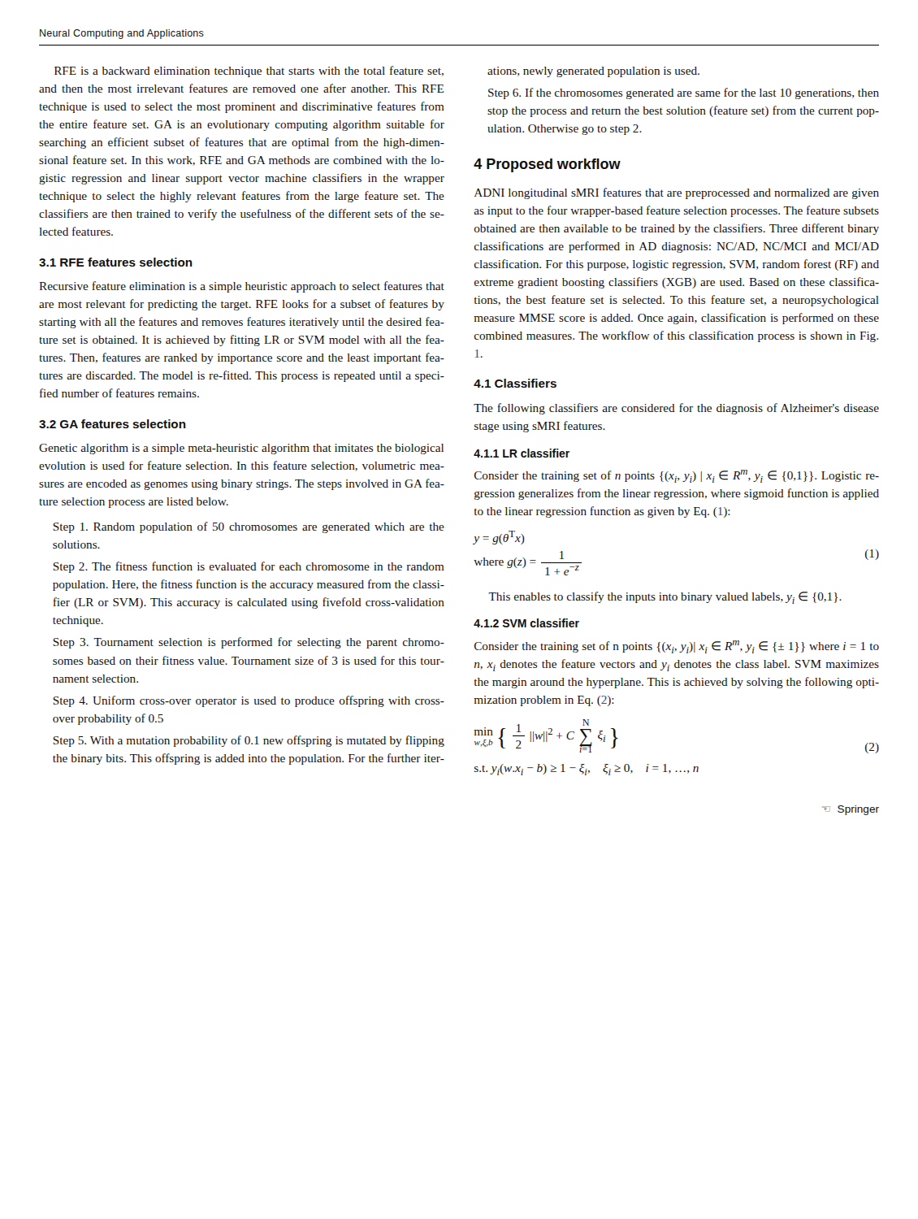Neural Computing and Applications
RFE is a backward elimination technique that starts with the total feature set, and then the most irrelevant features are removed one after another. This RFE technique is used to select the most prominent and discriminative features from the entire feature set. GA is an evolutionary computing algorithm suitable for searching an efficient subset of features that are optimal from the high-dimensional feature set. In this work, RFE and GA methods are combined with the logistic regression and linear support vector machine classifiers in the wrapper technique to select the highly relevant features from the large feature set. The classifiers are then trained to verify the usefulness of the different sets of the selected features.
3.1 RFE features selection
Recursive feature elimination is a simple heuristic approach to select features that are most relevant for predicting the target. RFE looks for a subset of features by starting with all the features and removes features iteratively until the desired feature set is obtained. It is achieved by fitting LR or SVM model with all the features. Then, features are ranked by importance score and the least important features are discarded. The model is re-fitted. This process is repeated until a specified number of features remains.
3.2 GA features selection
Genetic algorithm is a simple meta-heuristic algorithm that imitates the biological evolution is used for feature selection. In this feature selection, volumetric measures are encoded as genomes using binary strings. The steps involved in GA feature selection process are listed below.
Step 1. Random population of 50 chromosomes are generated which are the solutions.
Step 2. The fitness function is evaluated for each chromosome in the random population. Here, the fitness function is the accuracy measured from the classifier (LR or SVM). This accuracy is calculated using fivefold cross-validation technique.
Step 3. Tournament selection is performed for selecting the parent chromosomes based on their fitness value. Tournament size of 3 is used for this tournament selection.
Step 4. Uniform cross-over operator is used to produce offspring with cross-over probability of 0.5
Step 5. With a mutation probability of 0.1 new offspring is mutated by flipping the binary bits. This offspring is added into the population. For the further iterations, newly generated population is used.
Step 6. If the chromosomes generated are same for the last 10 generations, then stop the process and return the best solution (feature set) from the current population. Otherwise go to step 2.
4 Proposed workflow
ADNI longitudinal sMRI features that are preprocessed and normalized are given as input to the four wrapper-based feature selection processes. The feature subsets obtained are then available to be trained by the classifiers. Three different binary classifications are performed in AD diagnosis: NC/AD, NC/MCI and MCI/AD classification. For this purpose, logistic regression, SVM, random forest (RF) and extreme gradient boosting classifiers (XGB) are used. Based on these classifications, the best feature set is selected. To this feature set, a neuropsychological measure MMSE score is added. Once again, classification is performed on these combined measures. The workflow of this classification process is shown in Fig. 1.
4.1 Classifiers
The following classifiers are considered for the diagnosis of Alzheimer's disease stage using sMRI features.
4.1.1 LR classifier
Consider the training set of n points {(xi, yi) | xi ∈ Rm, yi ∈ {0,1}}. Logistic regression generalizes from the linear regression, where sigmoid function is applied to the linear regression function as given by Eq. (1):
y = g(θTx) where g(z) = 11 + e−z
(1)
This enables to classify the inputs into binary valued labels, yi ∈ {0,1}.
4.1.2 SVM classifier
Consider the training set of n points {(xi, yi)| xi ∈ Rm, yi ∈ {± 1}} where i = 1 to n, xi denotes the feature vectors and yi denotes the class label. SVM maximizes the margin around the hyperplane. This is achieved by solving the following optimization problem in Eq. (2):
minw,ξ,b { 12 ||w||2 + C N∑i=1 ξi } s.t. yi(w.xi − b) ≥ 1 − ξi, ξi ≥ 0, i = 1, …, n
(2)
☞ Springer